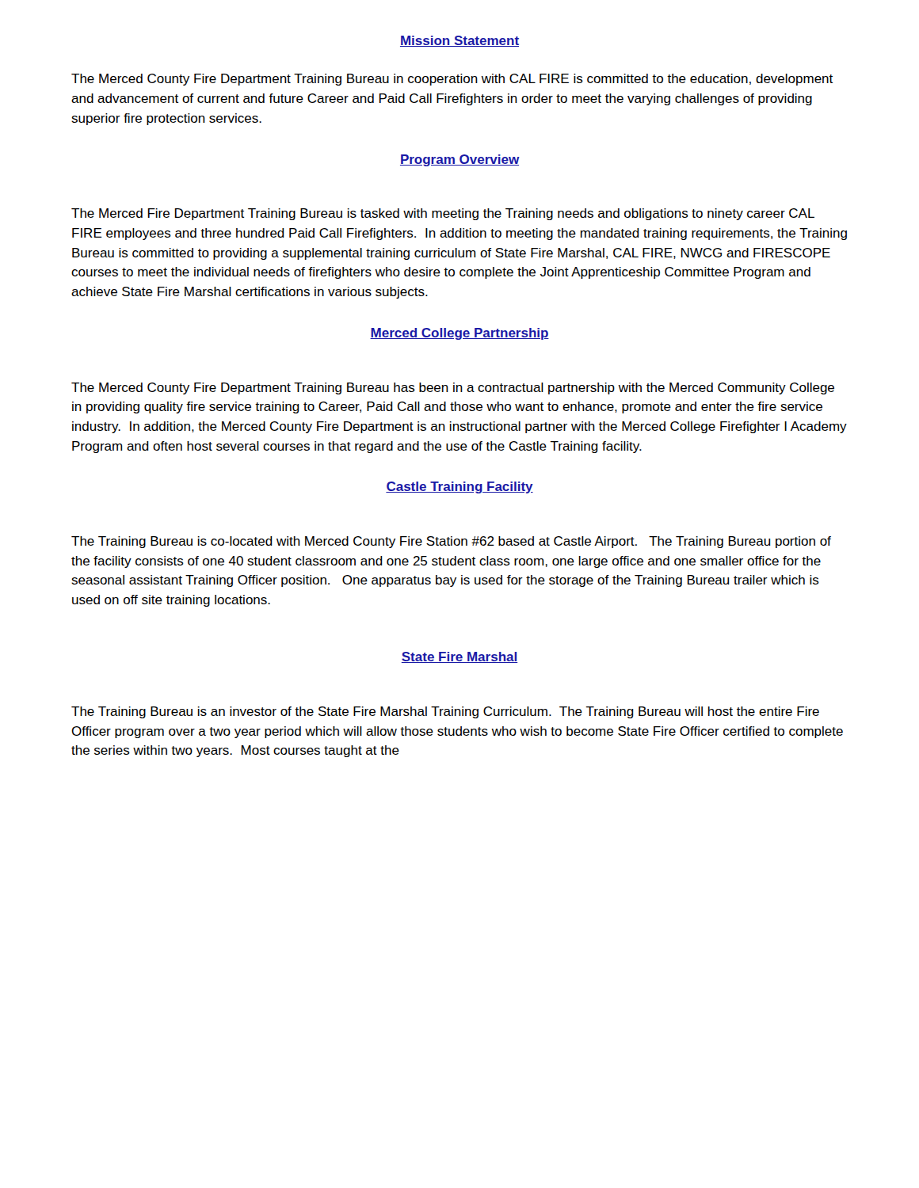Mission Statement
The Merced County Fire Department Training Bureau in cooperation with CAL FIRE is committed to the education, development and advancement of current and future Career and Paid Call Firefighters in order to meet the varying challenges of providing superior fire protection services.
Program Overview
The Merced Fire Department Training Bureau is tasked with meeting the Training needs and obligations to ninety career CAL FIRE employees and three hundred Paid Call Firefighters. In addition to meeting the mandated training requirements, the Training Bureau is committed to providing a supplemental training curriculum of State Fire Marshal, CAL FIRE, NWCG and FIRESCOPE courses to meet the individual needs of firefighters who desire to complete the Joint Apprenticeship Committee Program and achieve State Fire Marshal certifications in various subjects.
Merced College Partnership
The Merced County Fire Department Training Bureau has been in a contractual partnership with the Merced Community College in providing quality fire service training to Career, Paid Call and those who want to enhance, promote and enter the fire service industry. In addition, the Merced County Fire Department is an instructional partner with the Merced College Firefighter I Academy Program and often host several courses in that regard and the use of the Castle Training facility.
Castle Training Facility
The Training Bureau is co-located with Merced County Fire Station #62 based at Castle Airport. The Training Bureau portion of the facility consists of one 40 student classroom and one 25 student class room, one large office and one smaller office for the seasonal assistant Training Officer position. One apparatus bay is used for the storage of the Training Bureau trailer which is used on off site training locations.
State Fire Marshal
The Training Bureau is an investor of the State Fire Marshal Training Curriculum. The Training Bureau will host the entire Fire Officer program over a two year period which will allow those students who wish to become State Fire Officer certified to complete the series within two years. Most courses taught at the